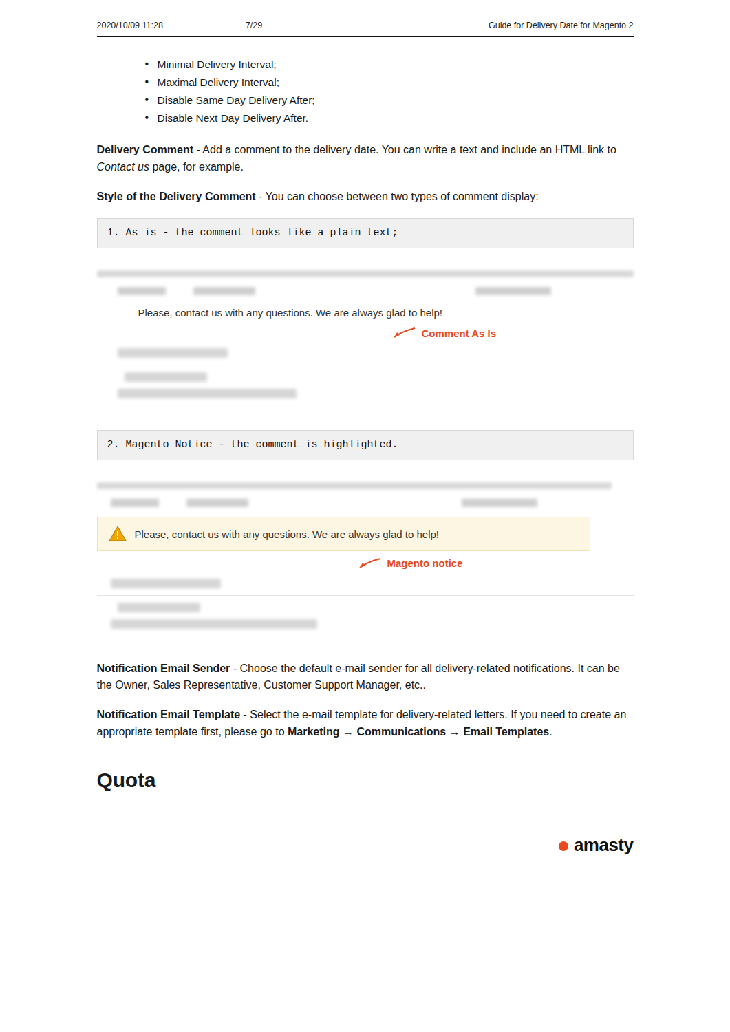2020/10/09 11:28
7/29
Guide for Delivery Date for Magento 2
Minimal Delivery Interval;
Maximal Delivery Interval;
Disable Same Day Delivery After;
Disable Next Day Delivery After.
Delivery Comment - Add a comment to the delivery date. You can write a text and include an HTML link to Contact us page, for example.
Style of the Delivery Comment - You can choose between two types of comment display:
1. As is - the comment looks like a plain text;
Please, contact us with any questions. We are always glad to help!
Comment As Is
2. Magento Notice - the comment is highlighted.
Please, contact us with any questions. We are always glad to help!
Magento notice
Notification Email Sender - Choose the default e-mail sender for all delivery-related notifications. It can be the Owner, Sales Representative, Customer Support Manager, etc..
Notification Email Template - Select the e-mail template for delivery-related letters. If you need to create an appropriate template first, please go to Marketing → Communications → Email Templates.
Quota
amasty